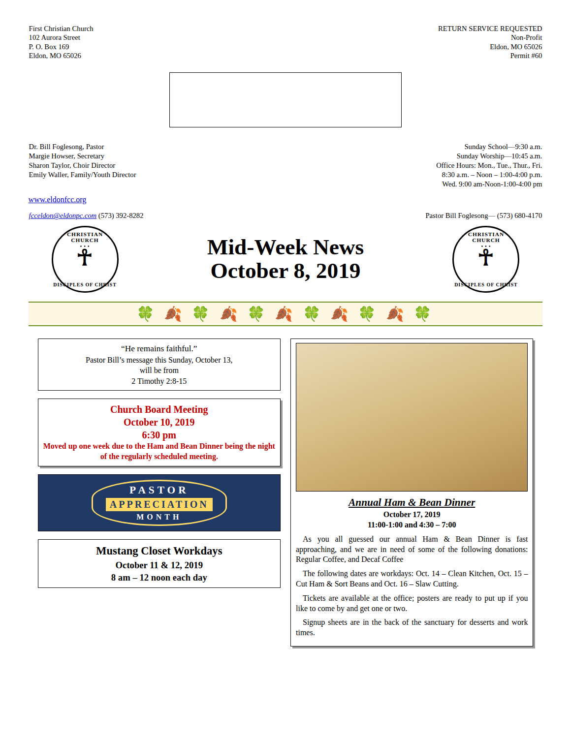| First Christian Church 102 Aurora Street P. O. Box 169 Eldon, MO 65026 | RETURN SERVICE REQUESTED Non-Profit Eldon, MO 65026 Permit #60 |
| Dr. Bill Foglesong, Pastor Margie Howser, Secretary Sharon Taylor, Choir Director Emily Waller, Family/Youth Director | Sunday School—9:30 a.m. Sunday Worship—10:45 a.m. Office Hours: Mon., Tue., Thur., Fri. 8:30 a.m. – Noon – 1:00-4:00 p.m. Wed. 9:00 am-Noon-1:00-4:00 pm |
www.eldonfcc.org
| fcceldon@eldonpc.com (573) 392-8282 | Pastor Bill Foglesong— (573) 680-4170 |
| CHRISTIAN CHURCH • • • ☥ DISCIPLES OF CHRIST | Mid-Week News October 8, 2019 | CHRISTIAN CHURCH • • • ☥ DISCIPLES OF CHRIST |
🍀 🍂 🍀 🍂 🍀 🍂 🍀 🍂 🍀 🍂 🍀
| “He remains faithful.” Pastor Bill’s message this Sunday, October 13, will be from 2 Timothy 2:8-15 Church Board Meeting October 10, 2019 6:30 pm Moved up one week due to the Ham and Bean Dinner being the night of the regularly scheduled meeting. PASTOR APPRECIATION MONTH Mustang Closet Workdays October 11 & 12, 2019 8 am – 12 noon each day | Photo of ham and bean soup with cornbread Annual Ham & Bean Dinner October 17, 2019 11:00-1:00 and 4:30 – 7:00 As you all guessed our annual Ham & Bean Dinner is fast approaching, and we are in need of some of the following donations: Regular Coffee, and Decaf Coffee The following dates are workdays: Oct. 14 – Clean Kitchen, Oct. 15 – Cut Ham & Sort Beans and Oct. 16 – Slaw Cutting. Tickets are available at the office; posters are ready to put up if you like to come by and get one or two. Signup sheets are in the back of the sanctuary for desserts and work times. |